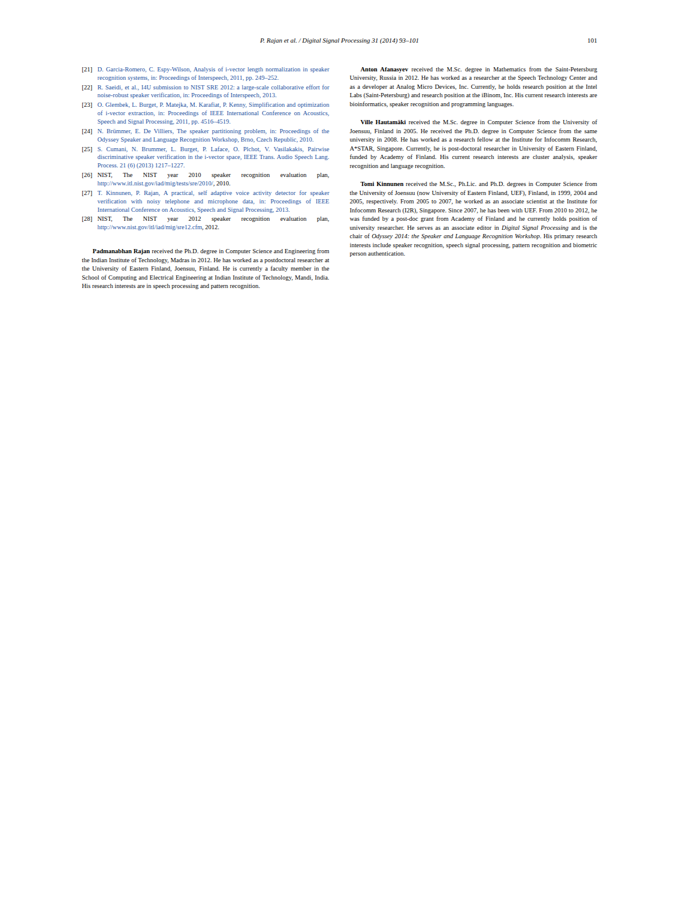P. Rajan et al. / Digital Signal Processing 31 (2014) 93–101
101
[21] D. Garcia-Romero, C. Espy-Wilson, Analysis of i-vector length normalization in speaker recognition systems, in: Proceedings of Interspeech, 2011, pp. 249–252.
[22] R. Saeidi, et al., I4U submission to NIST SRE 2012: a large-scale collaborative effort for noise-robust speaker verification, in: Proceedings of Interspeech, 2013.
[23] O. Glembek, L. Burget, P. Matejka, M. Karafiat, P. Kenny, Simplification and optimization of i-vector extraction, in: Proceedings of IEEE International Conference on Acoustics, Speech and Signal Processing, 2011, pp. 4516–4519.
[24] N. Brümmer, E. De Villiers, The speaker partitioning problem, in: Proceedings of the Odyssey Speaker and Language Recognition Workshop, Brno, Czech Republic, 2010.
[25] S. Cumani, N. Brummer, L. Burget, P. Laface, O. Plchot, V. Vasilakakis, Pairwise discriminative speaker verification in the i-vector space, IEEE Trans. Audio Speech Lang. Process. 21 (6) (2013) 1217–1227.
[26] NIST, The NIST year 2010 speaker recognition evaluation plan, http://www.itl.nist.gov/iad/mig/tests/sre/2010/, 2010.
[27] T. Kinnunen, P. Rajan, A practical, self adaptive voice activity detector for speaker verification with noisy telephone and microphone data, in: Proceedings of IEEE International Conference on Acoustics, Speech and Signal Processing, 2013.
[28] NIST, The NIST year 2012 speaker recognition evaluation plan, http://www.nist.gov/itl/iad/mig/sre12.cfm, 2012.
Padmanabhan Rajan received the Ph.D. degree in Computer Science and Engineering from the Indian Institute of Technology, Madras in 2012. He has worked as a postdoctoral researcher at the University of Eastern Finland, Joensuu, Finland. He is currently a faculty member in the School of Computing and Electrical Engineering at Indian Institute of Technology, Mandi, India. His research interests are in speech processing and pattern recognition.
Anton Afanasyev received the M.Sc. degree in Mathematics from the Saint-Petersburg University, Russia in 2012. He has worked as a researcher at the Speech Technology Center and as a developer at Analog Micro Devices, Inc. Currently, he holds research position at the Intel Labs (Saint-Petersburg) and research position at the iBinom, Inc. His current research interests are bioinformatics, speaker recognition and programming languages.
Ville Hautamäki received the M.Sc. degree in Computer Science from the University of Joensuu, Finland in 2005. He received the Ph.D. degree in Computer Science from the same university in 2008. He has worked as a research fellow at the Institute for Infocomm Research, A*STAR, Singapore. Currently, he is post-doctoral researcher in University of Eastern Finland, funded by Academy of Finland. His current research interests are cluster analysis, speaker recognition and language recognition.
Tomi Kinnunen received the M.Sc., Ph.Lic. and Ph.D. degrees in Computer Science from the University of Joensuu (now University of Eastern Finland, UEF), Finland, in 1999, 2004 and 2005, respectively. From 2005 to 2007, he worked as an associate scientist at the Institute for Infocomm Research (I2R), Singapore. Since 2007, he has been with UEF. From 2010 to 2012, he was funded by a post-doc grant from Academy of Finland and he currently holds position of university researcher. He serves as an associate editor in Digital Signal Processing and is the chair of Odyssey 2014: the Speaker and Language Recognition Workshop. His primary research interests include speaker recognition, speech signal processing, pattern recognition and biometric person authentication.